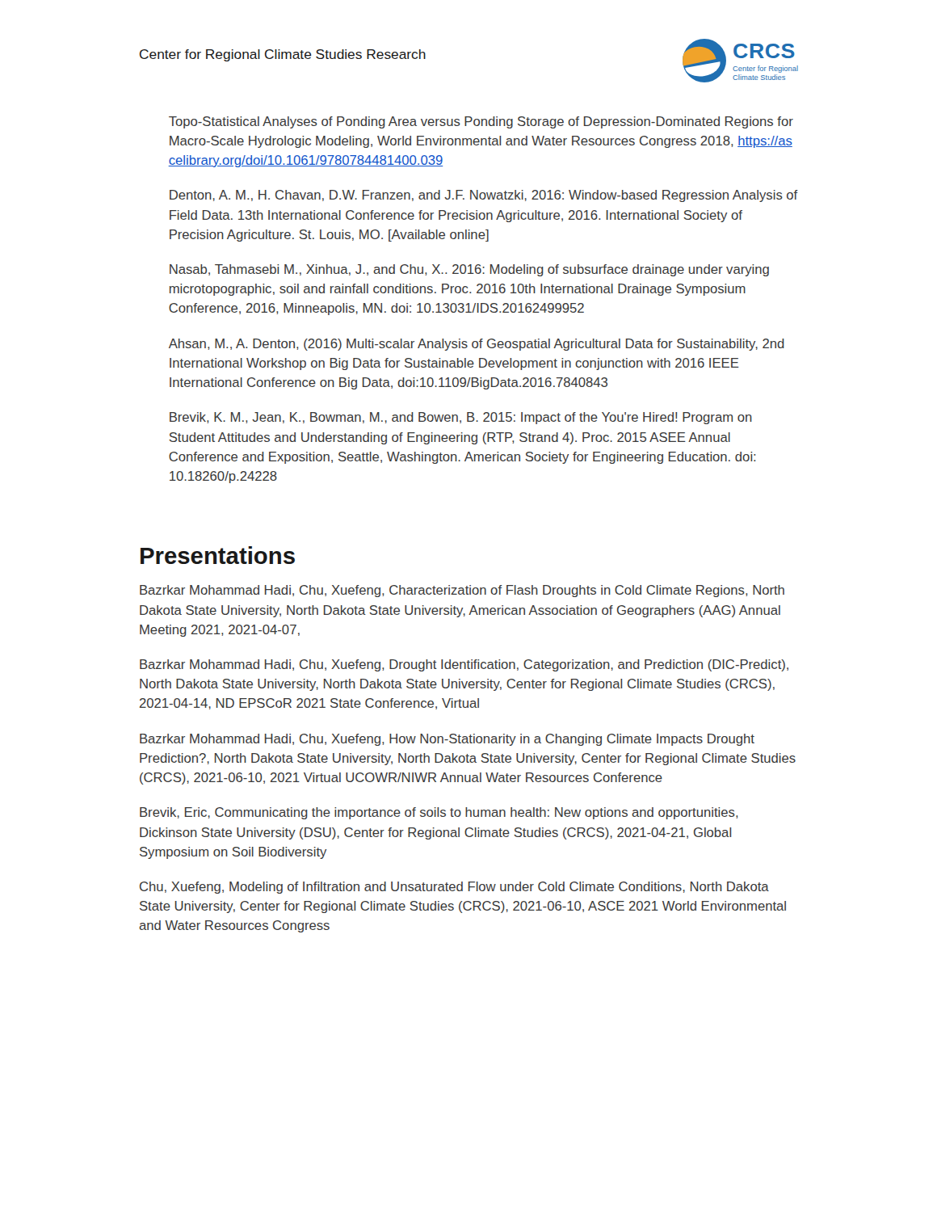Center for Regional Climate Studies Research
CRCS Center for Regional
Climate Studies
Topo-Statistical Analyses of Ponding Area versus Ponding Storage of Depression-Dominated Regions for Macro-Scale Hydrologic Modeling, World Environmental and Water Resources Congress 2018, https://ascelibrary.org/doi/10.1061/9780784481400.039
Denton, A. M., H. Chavan, D.W. Franzen, and J.F. Nowatzki, 2016: Window-based Regression Analysis of Field Data. 13th International Conference for Precision Agriculture, 2016. International Society of Precision Agriculture. St. Louis, MO. [Available online]
Nasab, Tahmasebi M., Xinhua, J., and Chu, X.. 2016: Modeling of subsurface drainage under varying microtopographic, soil and rainfall conditions. Proc. 2016 10th International Drainage Symposium Conference, 2016, Minneapolis, MN. doi: 10.13031/IDS.20162499952
Ahsan, M., A. Denton, (2016) Multi-scalar Analysis of Geospatial Agricultural Data for Sustainability, 2nd International Workshop on Big Data for Sustainable Development in conjunction with 2016 IEEE International Conference on Big Data, doi:10.1109/BigData.2016.7840843
Brevik, K. M., Jean, K., Bowman, M., and Bowen, B. 2015: Impact of the You're Hired! Program on Student Attitudes and Understanding of Engineering (RTP, Strand 4). Proc. 2015 ASEE Annual Conference and Exposition, Seattle, Washington. American Society for Engineering Education. doi: 10.18260/p.24228
Presentations
Bazrkar Mohammad Hadi, Chu, Xuefeng, Characterization of Flash Droughts in Cold Climate Regions, North Dakota State University, North Dakota State University, American Association of Geographers (AAG) Annual Meeting 2021, 2021-04-07,
Bazrkar Mohammad Hadi, Chu, Xuefeng, Drought Identification, Categorization, and Prediction (DIC-Predict), North Dakota State University, North Dakota State University, Center for Regional Climate Studies (CRCS), 2021-04-14, ND EPSCoR 2021 State Conference, Virtual
Bazrkar Mohammad Hadi, Chu, Xuefeng, How Non-Stationarity in a Changing Climate Impacts Drought Prediction?, North Dakota State University, North Dakota State University, Center for Regional Climate Studies (CRCS), 2021-06-10, 2021 Virtual UCOWR/NIWR Annual Water Resources Conference
Brevik, Eric, Communicating the importance of soils to human health: New options and opportunities, Dickinson State University (DSU), Center for Regional Climate Studies (CRCS), 2021-04-21, Global Symposium on Soil Biodiversity
Chu, Xuefeng, Modeling of Infiltration and Unsaturated Flow under Cold Climate Conditions, North Dakota State University, Center for Regional Climate Studies (CRCS), 2021-06-10, ASCE 2021 World Environmental and Water Resources Congress